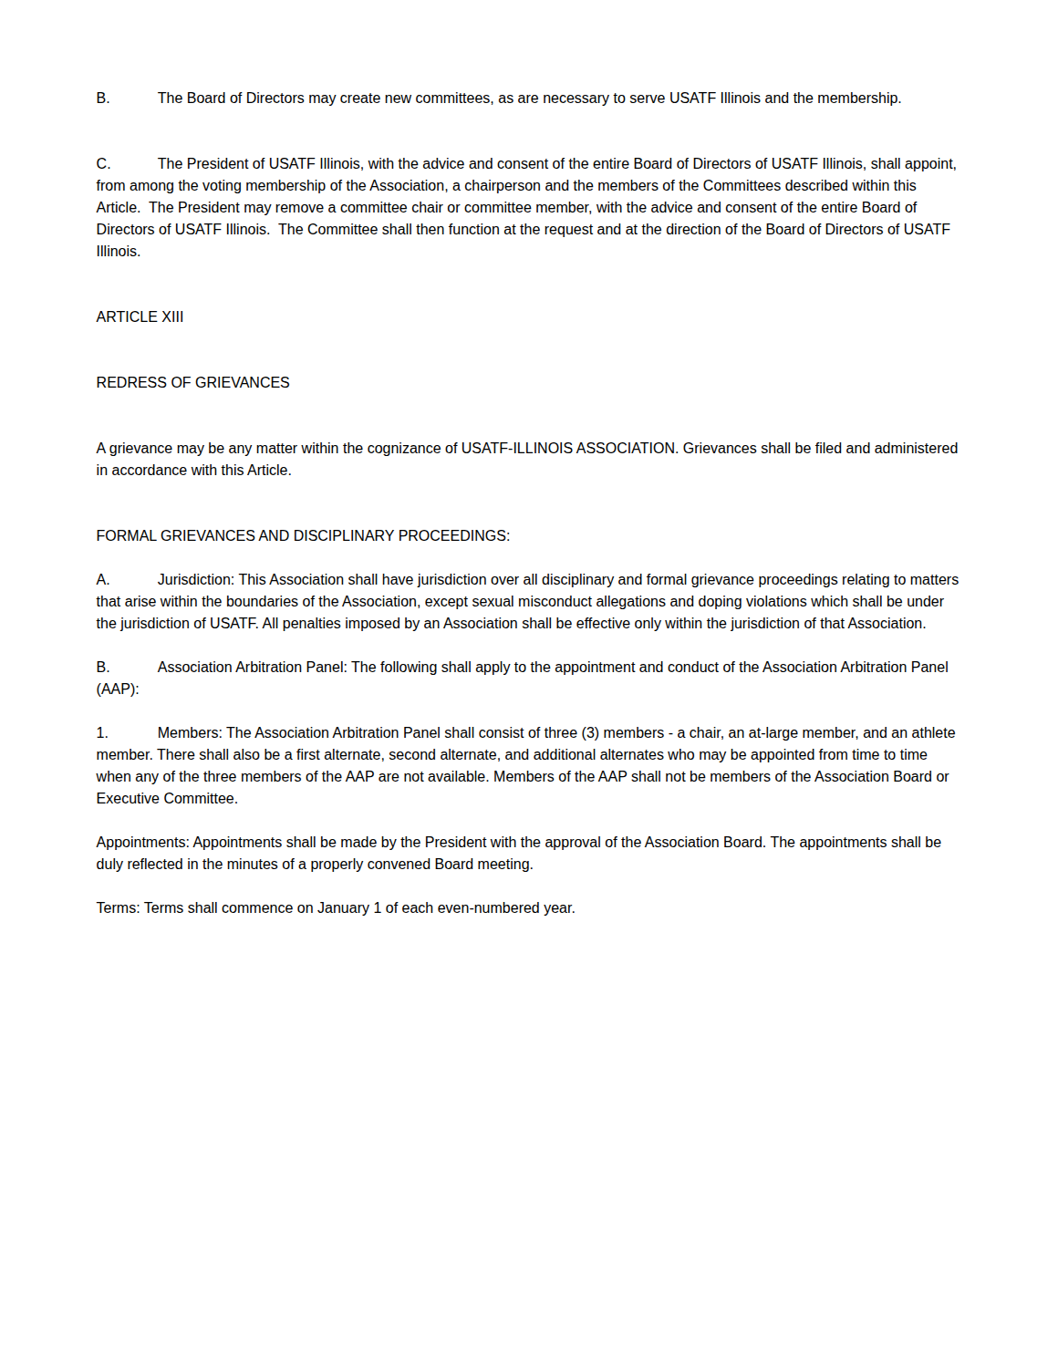B. The Board of Directors may create new committees, as are necessary to serve USATF Illinois and the membership.
C. The President of USATF Illinois, with the advice and consent of the entire Board of Directors of USATF Illinois, shall appoint, from among the voting membership of the Association, a chairperson and the members of the Committees described within this Article. The President may remove a committee chair or committee member, with the advice and consent of the entire Board of Directors of USATF Illinois. The Committee shall then function at the request and at the direction of the Board of Directors of USATF Illinois.
ARTICLE XIII
REDRESS OF GRIEVANCES
A grievance may be any matter within the cognizance of USATF-ILLINOIS ASSOCIATION. Grievances shall be filed and administered in accordance with this Article.
FORMAL GRIEVANCES AND DISCIPLINARY PROCEEDINGS:
A. Jurisdiction: This Association shall have jurisdiction over all disciplinary and formal grievance proceedings relating to matters that arise within the boundaries of the Association, except sexual misconduct allegations and doping violations which shall be under the jurisdiction of USATF. All penalties imposed by an Association shall be effective only within the jurisdiction of that Association.
B. Association Arbitration Panel: The following shall apply to the appointment and conduct of the Association Arbitration Panel (AAP):
1. Members: The Association Arbitration Panel shall consist of three (3) members - a chair, an at-large member, and an athlete member. There shall also be a first alternate, second alternate, and additional alternates who may be appointed from time to time when any of the three members of the AAP are not available. Members of the AAP shall not be members of the Association Board or Executive Committee.
Appointments: Appointments shall be made by the President with the approval of the Association Board. The appointments shall be duly reflected in the minutes of a properly convened Board meeting.
Terms: Terms shall commence on January 1 of each even-numbered year.